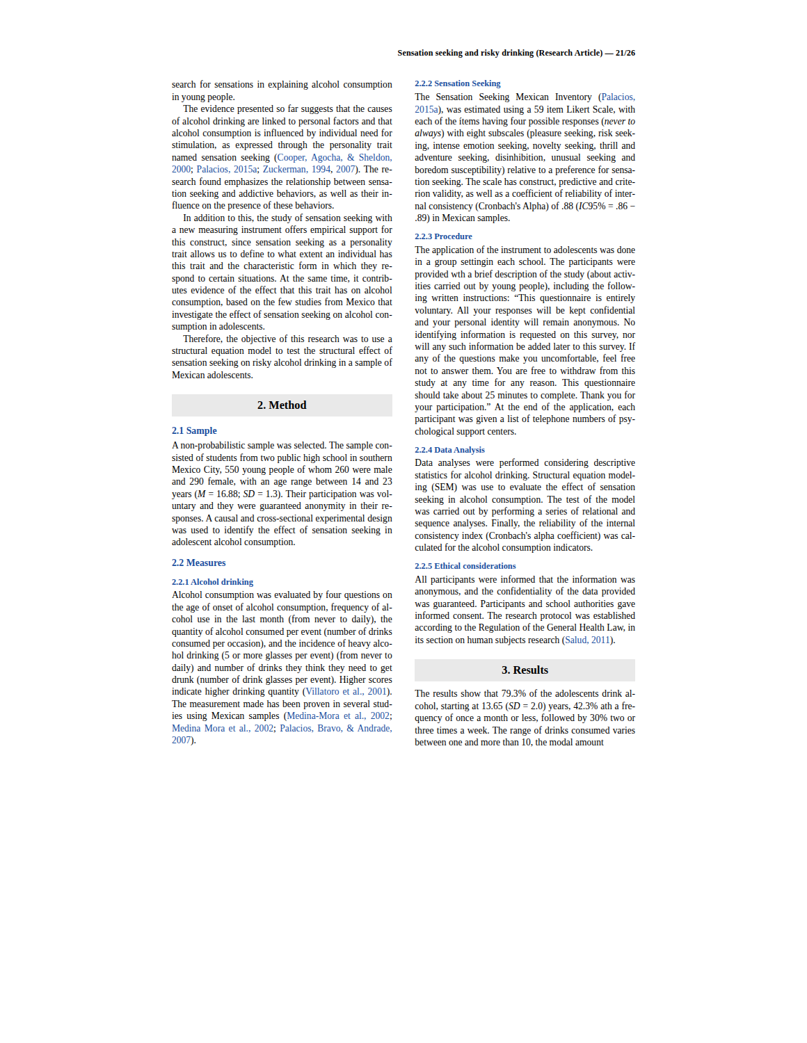Sensation seeking and risky drinking (Research Article) — 21/26
search for sensations in explaining alcohol consumption in young people.
The evidence presented so far suggests that the causes of alcohol drinking are linked to personal factors and that alcohol consumption is influenced by individual need for stimulation, as expressed through the personality trait named sensation seeking (Cooper, Agocha, & Sheldon, 2000; Palacios, 2015a; Zuckerman, 1994, 2007). The research found emphasizes the relationship between sensation seeking and addictive behaviors, as well as their influence on the presence of these behaviors.
In addition to this, the study of sensation seeking with a new measuring instrument offers empirical support for this construct, since sensation seeking as a personality trait allows us to define to what extent an individual has this trait and the characteristic form in which they respond to certain situations. At the same time, it contributes evidence of the effect that this trait has on alcohol consumption, based on the few studies from Mexico that investigate the effect of sensation seeking on alcohol consumption in adolescents.
Therefore, the objective of this research was to use a structural equation model to test the structural effect of sensation seeking on risky alcohol drinking in a sample of Mexican adolescents.
2. Method
2.1 Sample
A non-probabilistic sample was selected. The sample consisted of students from two public high school in southern Mexico City, 550 young people of whom 260 were male and 290 female, with an age range between 14 and 23 years (M = 16.88; SD = 1.3). Their participation was voluntary and they were guaranteed anonymity in their responses. A causal and cross-sectional experimental design was used to identify the effect of sensation seeking in adolescent alcohol consumption.
2.2 Measures
2.2.1 Alcohol drinking
Alcohol consumption was evaluated by four questions on the age of onset of alcohol consumption, frequency of alcohol use in the last month (from never to daily), the quantity of alcohol consumed per event (number of drinks consumed per occasion), and the incidence of heavy alcohol drinking (5 or more glasses per event) (from never to daily) and number of drinks they think they need to get drunk (number of drink glasses per event). Higher scores indicate higher drinking quantity (Villatoro et al., 2001). The measurement made has been proven in several studies using Mexican samples (Medina-Mora et al., 2002; Medina Mora et al., 2002; Palacios, Bravo, & Andrade, 2007).
2.2.2 Sensation Seeking
The Sensation Seeking Mexican Inventory (Palacios, 2015a), was estimated using a 59 item Likert Scale, with each of the ítems having four possible responses (never to always) with eight subscales (pleasure seeking, risk seeking, intense emotion seeking, novelty seeking, thrill and adventure seeking, disinhibition, unusual seeking and boredom susceptibility) relative to a preference for sensation seeking. The scale has construct, predictive and criterion validity, as well as a coefficient of reliability of internal consistency (Cronbach's Alpha) of .88 (IC95% = .86 − .89) in Mexican samples.
2.2.3 Procedure
The application of the instrument to adolescents was done in a group settingin each school. The participants were provided wth a brief description of the study (about activities carried out by young people), including the following written instructions: “This questionnaire is entirely voluntary. All your responses will be kept confidential and your personal identity will remain anonymous. No identifying information is requested on this survey, nor will any such information be added later to this survey. If any of the questions make you uncomfortable, feel free not to answer them. You are free to withdraw from this study at any time for any reason. This questionnaire should take about 25 minutes to complete. Thank you for your participation.” At the end of the application, each participant was given a list of telephone numbers of psychological support centers.
2.2.4 Data Analysis
Data analyses were performed considering descriptive statistics for alcohol drinking. Structural equation modeling (SEM) was use to evaluate the effect of sensation seeking in alcohol consumption. The test of the model was carried out by performing a series of relational and sequence analyses. Finally, the reliability of the internal consistency index (Cronbach's alpha coefficient) was calculated for the alcohol consumption indicators.
2.2.5 Ethical considerations
All participants were informed that the information was anonymous, and the confidentiality of the data provided was guaranteed. Participants and school authorities gave informed consent. The research protocol was established according to the Regulation of the General Health Law, in its section on human subjects research (Salud, 2011).
3. Results
The results show that 79.3% of the adolescents drink alcohol, starting at 13.65 (SD = 2.0) years, 42.3% ath a frequency of once a month or less, followed by 30% two or three times a week. The range of drinks consumed varies between one and more than 10, the modal amount